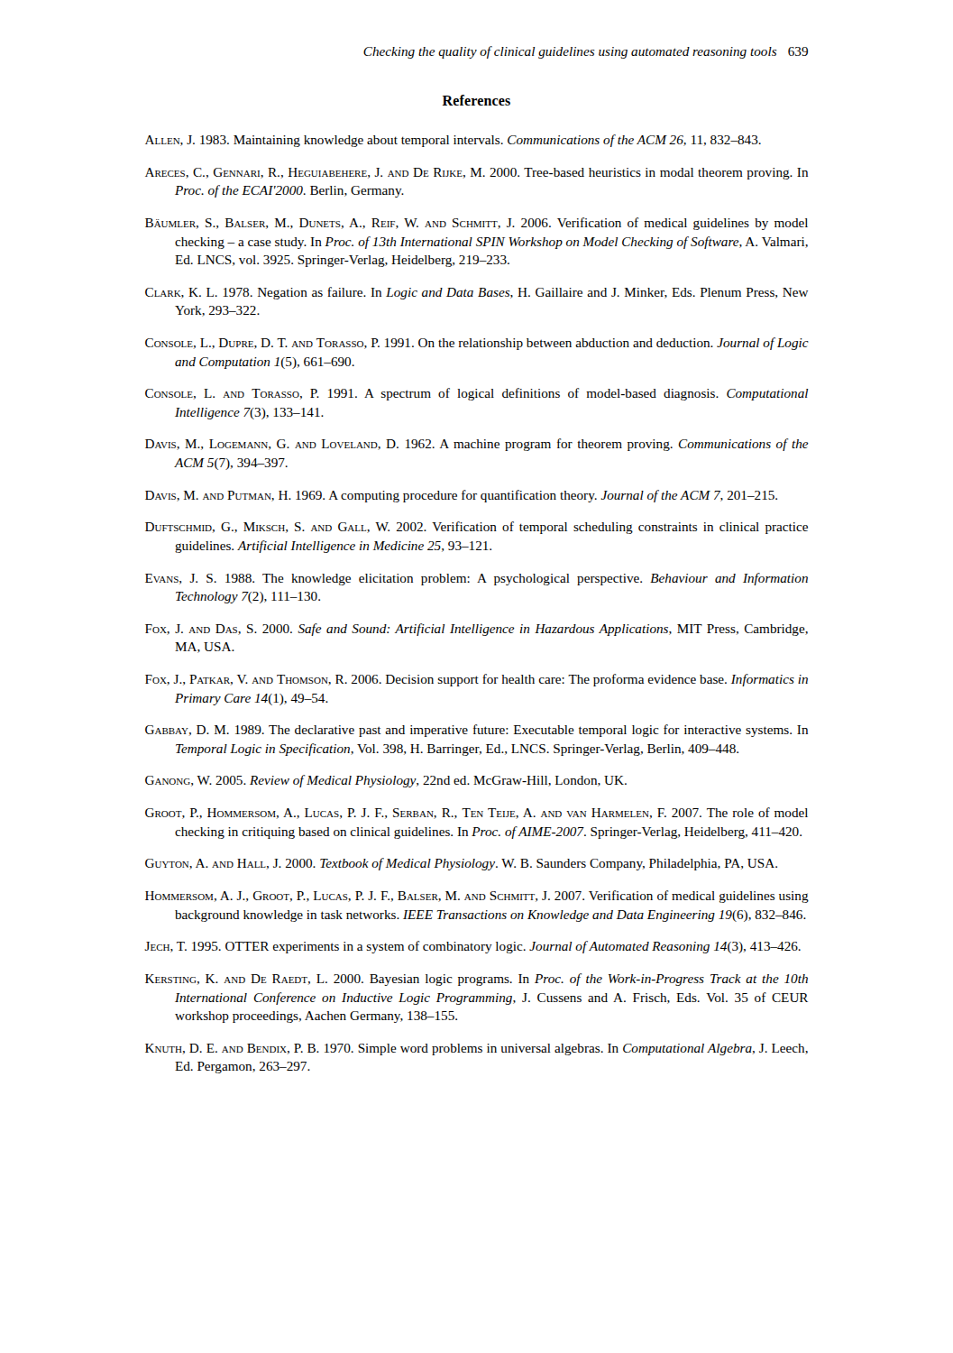Checking the quality of clinical guidelines using automated reasoning tools 639
References
Allen, J. 1983. Maintaining knowledge about temporal intervals. Communications of the ACM 26, 11, 832–843.
Areces, C., Gennari, R., Heguiabehere, J. and De Rijke, M. 2000. Tree-based heuristics in modal theorem proving. In Proc. of the ECAI'2000. Berlin, Germany.
Bäumler, S., Balser, M., Dunets, A., Reif, W. and Schmitt, J. 2006. Verification of medical guidelines by model checking – a case study. In Proc. of 13th International SPIN Workshop on Model Checking of Software, A. Valmari, Ed. LNCS, vol. 3925. Springer-Verlag, Heidelberg, 219–233.
Clark, K. L. 1978. Negation as failure. In Logic and Data Bases, H. Gaillaire and J. Minker, Eds. Plenum Press, New York, 293–322.
Console, L., Dupre, D. T. and Torasso, P. 1991. On the relationship between abduction and deduction. Journal of Logic and Computation 1(5), 661–690.
Console, L. and Torasso, P. 1991. A spectrum of logical definitions of model-based diagnosis. Computational Intelligence 7(3), 133–141.
Davis, M., Logemann, G. and Loveland, D. 1962. A machine program for theorem proving. Communications of the ACM 5(7), 394–397.
Davis, M. and Putman, H. 1969. A computing procedure for quantification theory. Journal of the ACM 7, 201–215.
Duftschmid, G., Miksch, S. and Gall, W. 2002. Verification of temporal scheduling constraints in clinical practice guidelines. Artificial Intelligence in Medicine 25, 93–121.
Evans, J. S. 1988. The knowledge elicitation problem: A psychological perspective. Behaviour and Information Technology 7(2), 111–130.
Fox, J. and Das, S. 2000. Safe and Sound: Artificial Intelligence in Hazardous Applications, MIT Press, Cambridge, MA, USA.
Fox, J., Patkar, V. and Thomson, R. 2006. Decision support for health care: The proforma evidence base. Informatics in Primary Care 14(1), 49–54.
Gabbay, D. M. 1989. The declarative past and imperative future: Executable temporal logic for interactive systems. In Temporal Logic in Specification, Vol. 398, H. Barringer, Ed., LNCS. Springer-Verlag, Berlin, 409–448.
Ganong, W. 2005. Review of Medical Physiology, 22nd ed. McGraw-Hill, London, UK.
Groot, P., Hommersom, A., Lucas, P. J. F., Serban, R., Ten Teije, A. and van Harmelen, F. 2007. The role of model checking in critiquing based on clinical guidelines. In Proc. of AIME-2007. Springer-Verlag, Heidelberg, 411–420.
Guyton, A. and Hall, J. 2000. Textbook of Medical Physiology. W. B. Saunders Company, Philadelphia, PA, USA.
Hommersom, A. J., Groot, P., Lucas, P. J. F., Balser, M. and Schmitt, J. 2007. Verification of medical guidelines using background knowledge in task networks. IEEE Transactions on Knowledge and Data Engineering 19(6), 832–846.
Jech, T. 1995. OTTER experiments in a system of combinatory logic. Journal of Automated Reasoning 14(3), 413–426.
Kersting, K. and De Raedt, L. 2000. Bayesian logic programs. In Proc. of the Work-in-Progress Track at the 10th International Conference on Inductive Logic Programming, J. Cussens and A. Frisch, Eds. Vol. 35 of CEUR workshop proceedings, Aachen Germany, 138–155.
Knuth, D. E. and Bendix, P. B. 1970. Simple word problems in universal algebras. In Computational Algebra, J. Leech, Ed. Pergamon, 263–297.